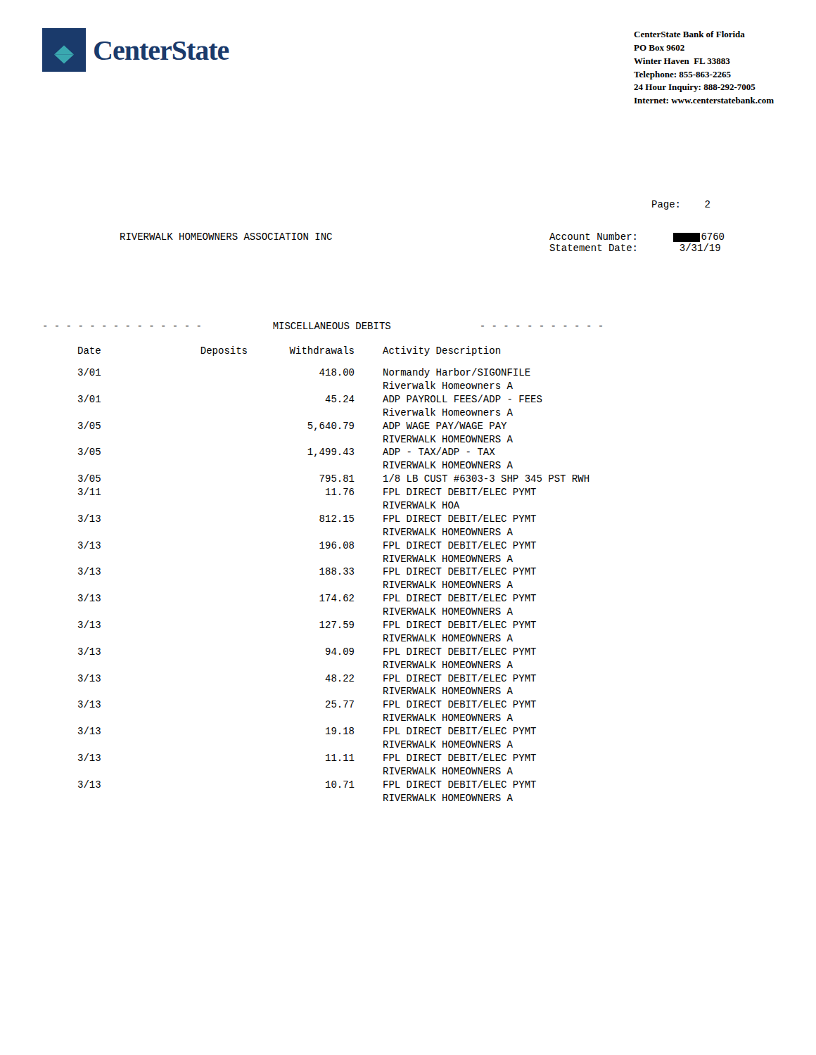CenterState
CenterState Bank of Florida
PO Box 9602
Winter Haven FL 33883
Telephone: 855-863-2265
24 Hour Inquiry: 888-292-7005
Internet: www.centerstatebank.com
Page: 2
RIVERWALK HOMEOWNERS ASSOCIATION INC
Account Number: 6760 Statement Date: 3/31/19
- - - - - - - - - - - - - - MISCELLANEOUS DEBITS - - - - - - - - - - -
| Date | Deposits | Withdrawals | Activity Description |
| --- | --- | --- | --- |
| 3/01 | | 418.00 | Normandy Harbor/SIGONFILE Riverwalk Homeowners A |
| 3/01 | | 45.24 | ADP PAYROLL FEES/ADP - FEES Riverwalk Homeowners A |
| 3/05 | | 5,640.79 | ADP WAGE PAY/WAGE PAY RIVERWALK HOMEOWNERS A |
| 3/05 | | 1,499.43 | ADP - TAX/ADP - TAX RIVERWALK HOMEOWNERS A |
| 3/05 | | 795.81 | 1/8 LB CUST #6303-3 SHP 345 PST RWH |
| 3/11 | | 11.76 | FPL DIRECT DEBIT/ELEC PYMT RIVERWALK HOA |
| 3/13 | | 812.15 | FPL DIRECT DEBIT/ELEC PYMT RIVERWALK HOMEOWNERS A |
| 3/13 | | 196.08 | FPL DIRECT DEBIT/ELEC PYMT RIVERWALK HOMEOWNERS A |
| 3/13 | | 188.33 | FPL DIRECT DEBIT/ELEC PYMT RIVERWALK HOMEOWNERS A |
| 3/13 | | 174.62 | FPL DIRECT DEBIT/ELEC PYMT RIVERWALK HOMEOWNERS A |
| 3/13 | | 127.59 | FPL DIRECT DEBIT/ELEC PYMT RIVERWALK HOMEOWNERS A |
| 3/13 | | 94.09 | FPL DIRECT DEBIT/ELEC PYMT RIVERWALK HOMEOWNERS A |
| 3/13 | | 48.22 | FPL DIRECT DEBIT/ELEC PYMT RIVERWALK HOMEOWNERS A |
| 3/13 | | 25.77 | FPL DIRECT DEBIT/ELEC PYMT RIVERWALK HOMEOWNERS A |
| 3/13 | | 19.18 | FPL DIRECT DEBIT/ELEC PYMT RIVERWALK HOMEOWNERS A |
| 3/13 | | 11.11 | FPL DIRECT DEBIT/ELEC PYMT RIVERWALK HOMEOWNERS A |
| 3/13 | | 10.71 | FPL DIRECT DEBIT/ELEC PYMT RIVERWALK HOMEOWNERS A |